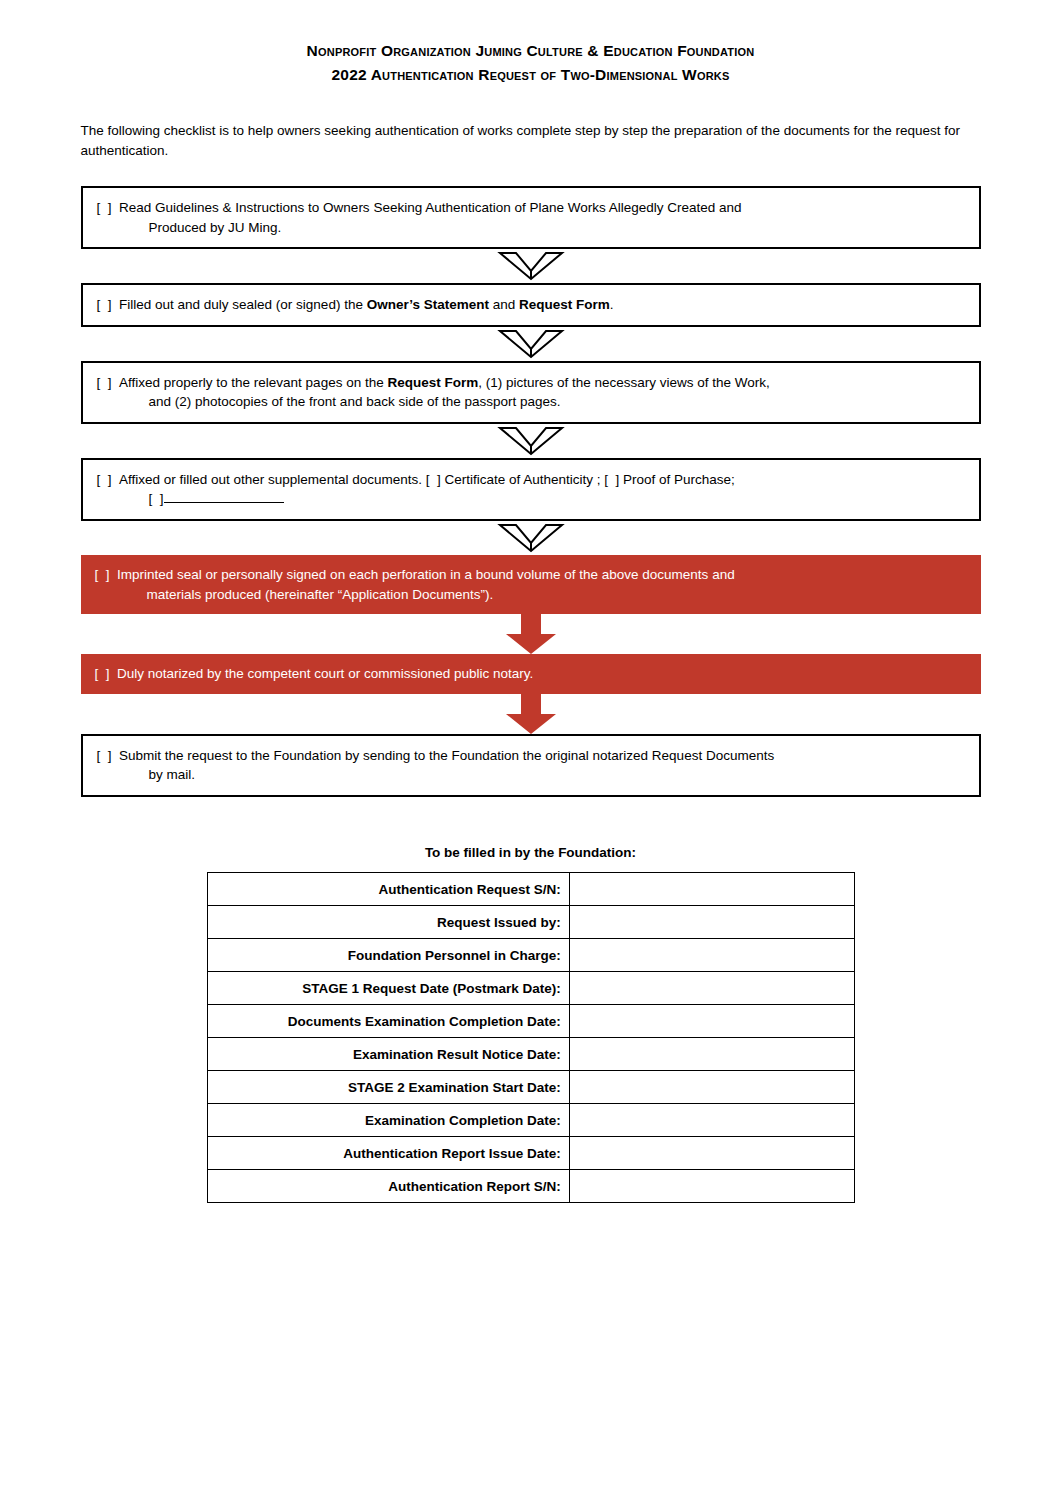Nonprofit Organization Juming Culture & Education Foundation 2022 Authentication Request of Two-Dimensional Works
The following checklist is to help owners seeking authentication of works complete step by step the preparation of the documents for the request for authentication.
[ ] Read Guidelines & Instructions to Owners Seeking Authentication of Plane Works Allegedly Created and Produced by JU Ming.
[ ] Filled out and duly sealed (or signed) the Owner’s Statement and Request Form.
[ ] Affixed properly to the relevant pages on the Request Form, (1) pictures of the necessary views of the Work, and (2) photocopies of the front and back side of the passport pages.
[ ] Affixed or filled out other supplemental documents. [ ] Certificate of Authenticity ; [ ] Proof of Purchase; [ ]
[ ] Imprinted seal or personally signed on each perforation in a bound volume of the above documents and materials produced (hereinafter “Application Documents”).
[ ] Duly notarized by the competent court or commissioned public notary.
[ ] Submit the request to the Foundation by sending to the Foundation the original notarized Request Documents by mail.
To be filled in by the Foundation:
| Authentication Request S/N: | |
| Request Issued by: | |
| Foundation Personnel in Charge: | |
| STAGE 1 Request Date (Postmark Date): | |
| Documents Examination Completion Date: | |
| Examination Result Notice Date: | |
| STAGE 2 Examination Start Date: | |
| Examination Completion Date: | |
| Authentication Report Issue Date: | |
| Authentication Report S/N: | |